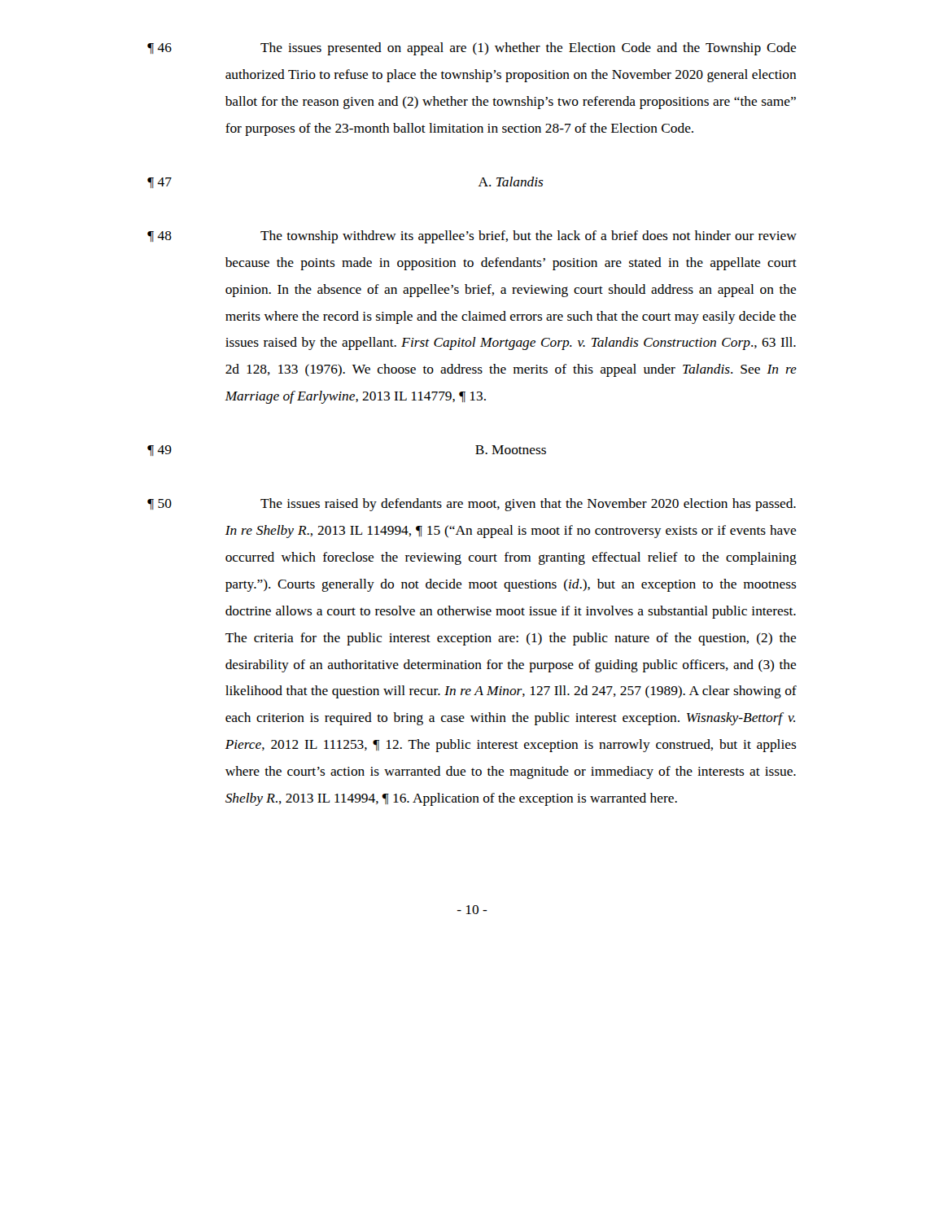¶ 46
The issues presented on appeal are (1) whether the Election Code and the Township Code authorized Tirio to refuse to place the township’s proposition on the November 2020 general election ballot for the reason given and (2) whether the township’s two referenda propositions are “the same” for purposes of the 23-month ballot limitation in section 28-7 of the Election Code.
¶ 47
A. Talandis
¶ 48
The township withdrew its appellee’s brief, but the lack of a brief does not hinder our review because the points made in opposition to defendants’ position are stated in the appellate court opinion. In the absence of an appellee’s brief, a reviewing court should address an appeal on the merits where the record is simple and the claimed errors are such that the court may easily decide the issues raised by the appellant. First Capitol Mortgage Corp. v. Talandis Construction Corp., 63 Ill. 2d 128, 133 (1976). We choose to address the merits of this appeal under Talandis. See In re Marriage of Earlywine, 2013 IL 114779, ¶ 13.
¶ 49
B. Mootness
¶ 50
The issues raised by defendants are moot, given that the November 2020 election has passed. In re Shelby R., 2013 IL 114994, ¶ 15 (“An appeal is moot if no controversy exists or if events have occurred which foreclose the reviewing court from granting effectual relief to the complaining party.”). Courts generally do not decide moot questions (id.), but an exception to the mootness doctrine allows a court to resolve an otherwise moot issue if it involves a substantial public interest. The criteria for the public interest exception are: (1) the public nature of the question, (2) the desirability of an authoritative determination for the purpose of guiding public officers, and (3) the likelihood that the question will recur. In re A Minor, 127 Ill. 2d 247, 257 (1989). A clear showing of each criterion is required to bring a case within the public interest exception. Wisnasky-Bettorf v. Pierce, 2012 IL 111253, ¶ 12. The public interest exception is narrowly construed, but it applies where the court’s action is warranted due to the magnitude or immediacy of the interests at issue. Shelby R., 2013 IL 114994, ¶ 16. Application of the exception is warranted here.
- 10 -